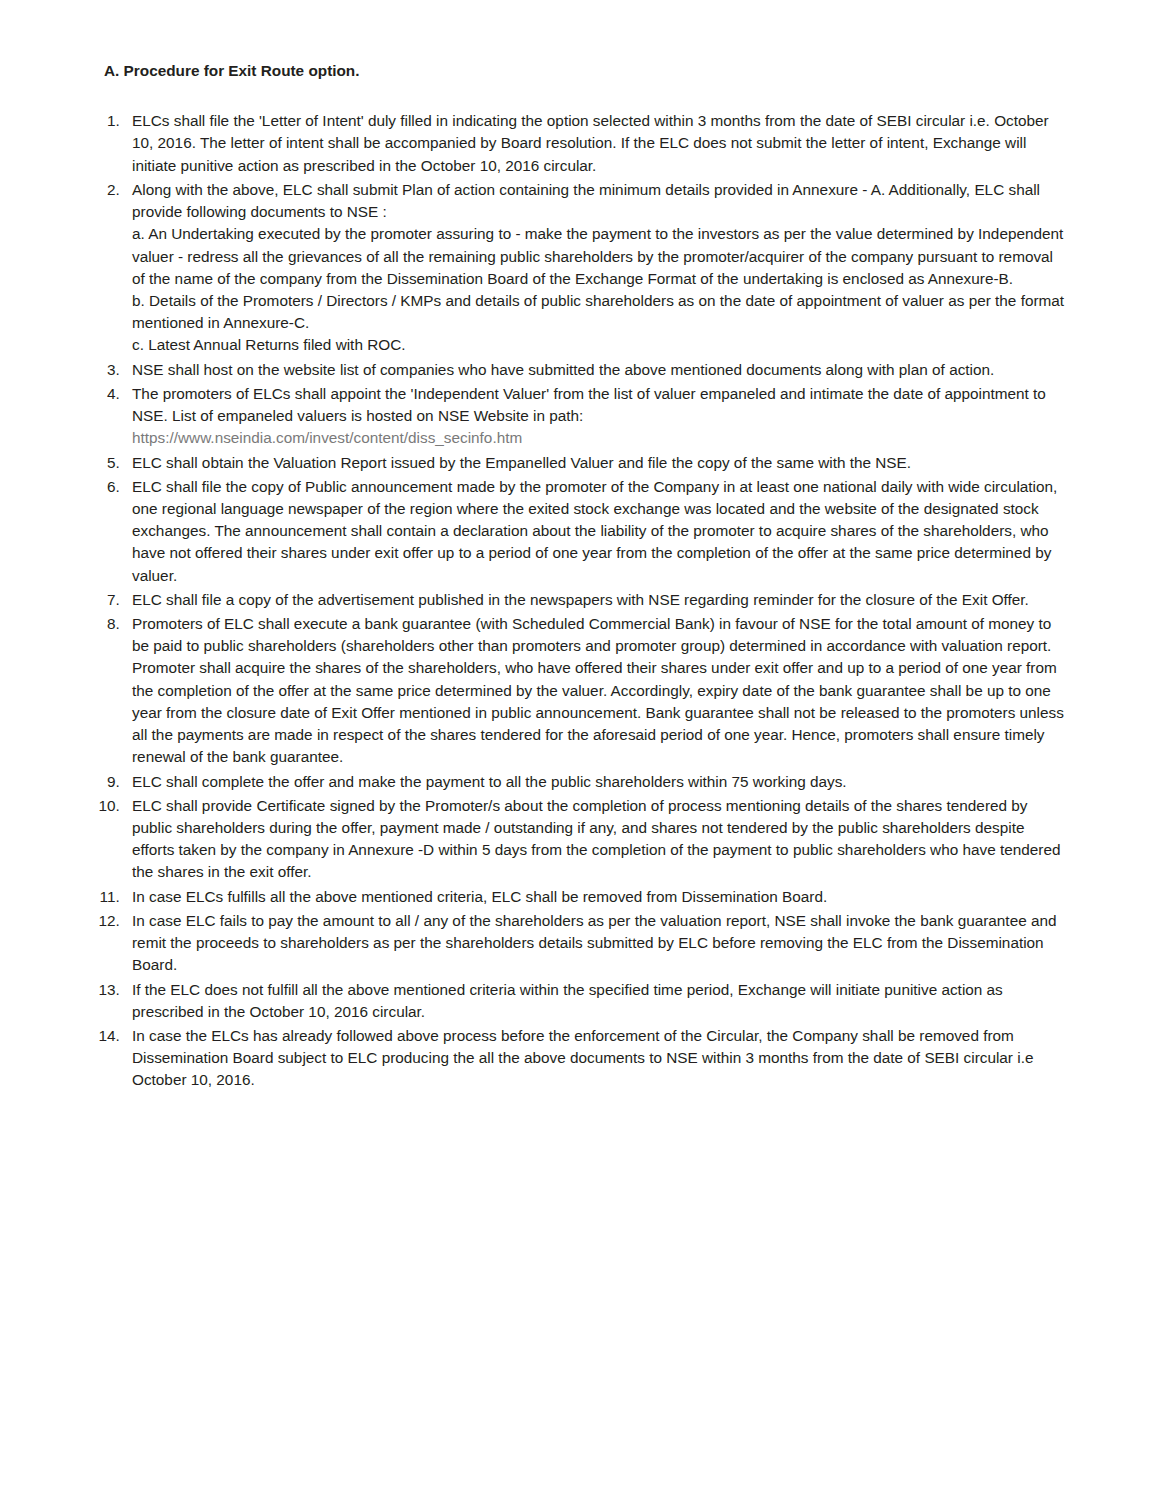A. Procedure for Exit Route option.
ELCs shall file the 'Letter of Intent' duly filled in indicating the option selected within 3 months from the date of SEBI circular i.e. October 10, 2016. The letter of intent shall be accompanied by Board resolution. If the ELC does not submit the letter of intent, Exchange will initiate punitive action as prescribed in the October 10, 2016 circular.
Along with the above, ELC shall submit Plan of action containing the minimum details provided in Annexure - A. Additionally, ELC shall provide following documents to NSE :
a. An Undertaking executed by the promoter assuring to - make the payment to the investors as per the value determined by Independent valuer - redress all the grievances of all the remaining public shareholders by the promoter/acquirer of the company pursuant to removal of the name of the company from the Dissemination Board of the Exchange Format of the undertaking is enclosed as Annexure-B.
b. Details of the Promoters / Directors / KMPs and details of public shareholders as on the date of appointment of valuer as per the format mentioned in Annexure-C.
c. Latest Annual Returns filed with ROC.
NSE shall host on the website list of companies who have submitted the above mentioned documents along with plan of action.
The promoters of ELCs shall appoint the 'Independent Valuer' from the list of valuer empaneled and intimate the date of appointment to NSE. List of empaneled valuers is hosted on NSE Website in path:
https://www.nseindia.com/invest/content/diss_secinfo.htm
ELC shall obtain the Valuation Report issued by the Empanelled Valuer and file the copy of the same with the NSE.
ELC shall file the copy of Public announcement made by the promoter of the Company in at least one national daily with wide circulation, one regional language newspaper of the region where the exited stock exchange was located and the website of the designated stock exchanges. The announcement shall contain a declaration about the liability of the promoter to acquire shares of the shareholders, who have not offered their shares under exit offer up to a period of one year from the completion of the offer at the same price determined by valuer.
ELC shall file a copy of the advertisement published in the newspapers with NSE regarding reminder for the closure of the Exit Offer.
Promoters of ELC shall execute a bank guarantee (with Scheduled Commercial Bank) in favour of NSE for the total amount of money to be paid to public shareholders (shareholders other than promoters and promoter group) determined in accordance with valuation report. Promoter shall acquire the shares of the shareholders, who have offered their shares under exit offer and up to a period of one year from the completion of the offer at the same price determined by the valuer. Accordingly, expiry date of the bank guarantee shall be up to one year from the closure date of Exit Offer mentioned in public announcement. Bank guarantee shall not be released to the promoters unless all the payments are made in respect of the shares tendered for the aforesaid period of one year. Hence, promoters shall ensure timely renewal of the bank guarantee.
ELC shall complete the offer and make the payment to all the public shareholders within 75 working days.
ELC shall provide Certificate signed by the Promoter/s about the completion of process mentioning details of the shares tendered by public shareholders during the offer, payment made / outstanding if any, and shares not tendered by the public shareholders despite efforts taken by the company in Annexure -D within 5 days from the completion of the payment to public shareholders who have tendered the shares in the exit offer.
In case ELCs fulfills all the above mentioned criteria, ELC shall be removed from Dissemination Board.
In case ELC fails to pay the amount to all / any of the shareholders as per the valuation report, NSE shall invoke the bank guarantee and remit the proceeds to shareholders as per the shareholders details submitted by ELC before removing the ELC from the Dissemination Board.
If the ELC does not fulfill all the above mentioned criteria within the specified time period, Exchange will initiate punitive action as prescribed in the October 10, 2016 circular.
In case the ELCs has already followed above process before the enforcement of the Circular, the Company shall be removed from Dissemination Board subject to ELC producing the all the above documents to NSE within 3 months from the date of SEBI circular i.e October 10, 2016.